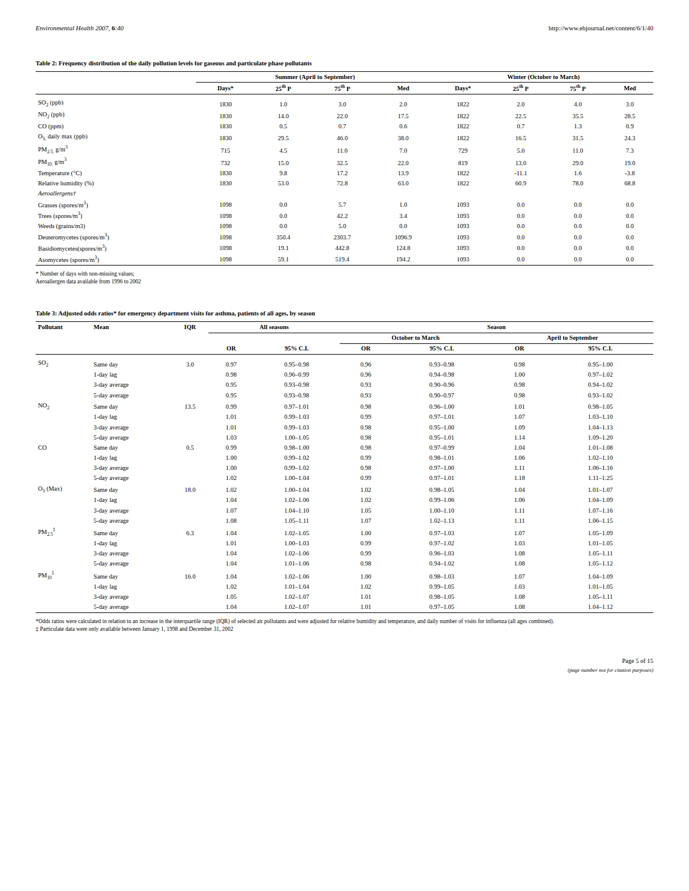Environmental Health 2007, 6:40
http://www.ehjournal.net/content/6/1/40
Table 2: Frequency distribution of the daily pollution levels for gaseous and particulate phase pollutants
| | Summer (April to September) | Winter (October to March) |
| --- | --- | --- |
| | Days* | 25 th P | 75 th P | Med | Days* | 25 th P | 75 th P | Med |
| SO 2 (ppb) | 1830 | 1.0 | 3.0 | 2.0 | 1822 | 2.0 | 4.0 | 3.0 |
| NO 2 (ppb) | 1830 | 14.0 | 22.0 | 17.5 | 1822 | 22.5 | 35.5 | 28.5 |
| CO (ppm) | 1830 | 0.5 | 0.7 | 0.6 | 1822 | 0.7 | 1.3 | 0.9 |
| O 3, daily max (ppb) | 1830 | 29.5 | 46.0 | 38.0 | 1822 | 16.5 | 31.5 | 24.3 |
| PM 2.5, g/m 3 | 715 | 4.5 | 11.0 | 7.0 | 729 | 5.0 | 11.0 | 7.3 |
| PM 10, g/m 3 | 732 | 15.0 | 32.5 | 22.0 | 819 | 13.0 | 29.0 | 19.0 |
| Temperature (°C) | 1830 | 9.8 | 17.2 | 13.9 | 1822 | -11.1 | 1.6 | -3.8 |
| Relative humidity (%) | 1830 | 53.0 | 72.8 | 63.0 | 1822 | 60.9 | 78.0 | 68.8 |
| Aeroallergens† | | | | | | | | |
| Grasses (spores/m 3 ) | 1098 | 0.0 | 5.7 | 1.0 | 1093 | 0.0 | 0.0 | 0.0 |
| Trees (spores/m 3 ) | 1098 | 0.0 | 42.2 | 3.4 | 1093 | 0.0 | 0.0 | 0.0 |
| Weeds (grains/m3) | 1098 | 0.0 | 5.0 | 0.0 | 1093 | 0.0 | 0.0 | 0.0 |
| Deuteromycetes (spores/m 3 ) | 1098 | 350.4 | 2303.7 | 1096.9 | 1093 | 0.0 | 0.0 | 0.0 |
| Basidiomycetes(spores/m 3 ) | 1098 | 19.1 | 442.8 | 124.8 | 1093 | 0.0 | 0.0 | 0.0 |
| Asomycetes (spores/m 3 ) | 1098 | 59.1 | 519.4 | 194.2 | 1093 | 0.0 | 0.0 | 0.0 |
* Number of days with non-missing values;
Aeroallergen data available from 1996 to 2002
Table 3: Adjusted odds ratios* for emergency department visits for asthma, patients of all ages, by season
| Pollutant | Mean | IQR | All seasons | Season |
| --- | --- | --- | --- | --- |
| | | | | October to March | April to September |
| | | | OR | 95% C.I. | OR | 95% C.I. | OR | 95% C.I. |
| SO 2 | Same day | 3.0 | 0.97 | 0.95–0.98 | 0.96 | 0.93–0.98 | 0.98 | 0.95–1.00 |
| | 1-day lag | | 0.98 | 0.96–0.99 | 0.96 | 0.94–0.98 | 1.00 | 0.97–1.02 |
| | 3-day average | | 0.95 | 0.93–0.98 | 0.93 | 0.90–0.96 | 0.98 | 0.94–1.02 |
| | 5-day average | | 0.95 | 0.93–0.98 | 0.93 | 0.90–0.97 | 0.98 | 0.93–1.02 |
| NO 2 | Same day | 13.5 | 0.99 | 0.97–1.01 | 0.98 | 0.96–1.00 | 1.01 | 0.98–1.05 |
| | 1-day lag | | 1.01 | 0.99–1.03 | 0.99 | 0.97–1.01 | 1.07 | 1.03–1.10 |
| | 3-day average | | 1.01 | 0.99–1.03 | 0.98 | 0.95–1.00 | 1.09 | 1.04–1.13 |
| | 5-day average | | 1.03 | 1.00–1.05 | 0.98 | 0.95–1.01 | 1.14 | 1.09–1.20 |
| CO | Same day | 0.5 | 0.99 | 0.98–1.00 | 0.98 | 0.97–0.99 | 1.04 | 1.01–1.08 |
| | 1-day lag | | 1.00 | 0.99–1.02 | 0.99 | 0.98–1.01 | 1.06 | 1.02–1.10 |
| | 3-day average | | 1.00 | 0.99–1.02 | 0.98 | 0.97–1.00 | 1.11 | 1.06–1.16 |
| | 5-day average | | 1.02 | 1.00–1.04 | 0.99 | 0.97–1.01 | 1.18 | 1.11–1.25 |
| O 3 (Max) | Same day | 18.0 | 1.02 | 1.00–1.04 | 1.02 | 0.98–1.05 | 1.04 | 1.01–1.07 |
| | 1-day lag | | 1.04 | 1.02–1.06 | 1.02 | 0.99–1.06 | 1.06 | 1.04–1.09 |
| | 3-day average | | 1.07 | 1.04–1.10 | 1.05 | 1.00–1.10 | 1.11 | 1.07–1.16 |
| | 5-day average | | 1.08 | 1.05–1.11 | 1.07 | 1.02–1.13 | 1.11 | 1.06–1.15 |
| PM 2.5 ‡ | Same day | 6.3 | 1.04 | 1.02–1.05 | 1.00 | 0.97–1.03 | 1.07 | 1.05–1.09 |
| | 1-day lag | | 1.01 | 1.00–1.03 | 0.99 | 0.97–1.02 | 1.03 | 1.01–1.05 |
| | 3-day average | | 1.04 | 1.02–1.06 | 0.99 | 0.96–1.03 | 1.08 | 1.05–1.11 |
| | 5-day average | | 1.04 | 1.01–1.06 | 0.98 | 0.94–1.02 | 1.08 | 1.05–1.12 |
| PM 10 ‡ | Same day | 16.0 | 1.04 | 1.02–1.06 | 1.00 | 0.98–1.03 | 1.07 | 1.04–1.09 |
| | 1-day lag | | 1.02 | 1.01–1.04 | 1.02 | 0.99–1.05 | 1.03 | 1.01–1.05 |
| | 3-day average | | 1.05 | 1.02–1.07 | 1.01 | 0.98–1.05 | 1.08 | 1.05–1.11 |
| | 5-day average | | 1.04 | 1.02–1.07 | 1.01 | 0.97–1.05 | 1.08 | 1.04–1.12 |
*Odds ratios were calculated in relation to an increase in the interquartile range (IQR) of selected air pollutants and were adjusted for relative humidity and temperature, and daily number of visits for influenza (all ages combined).
‡ Particulate data were only available between January 1, 1998 and December 31, 2002
Page 5 of 15
(page number not for citation purposes)